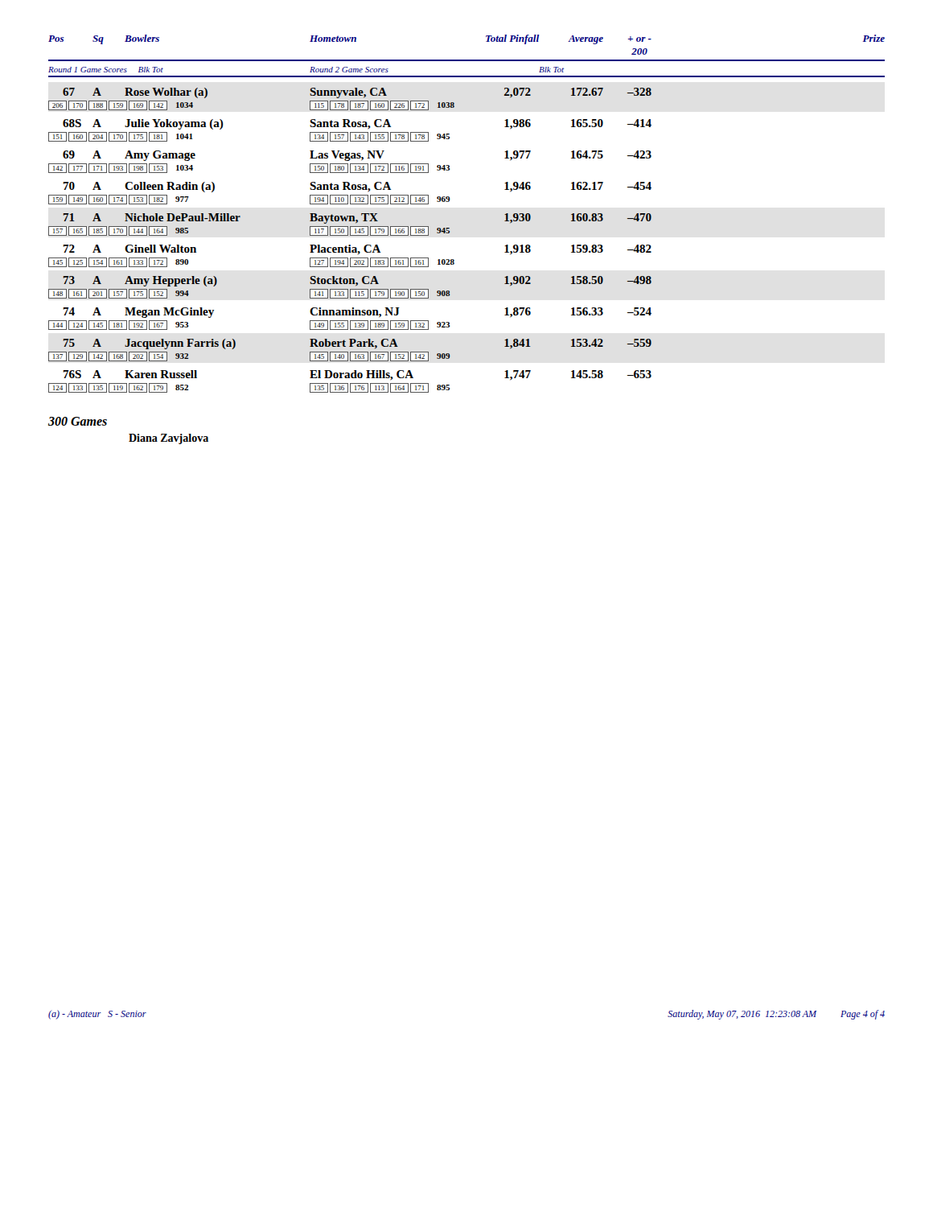Pos
Sq
Bowlers
Hometown
Total Pinfall
Average
+ or -
200
Prize
Round 1 Game Scores Blk Tot
Round 2 Game Scores
Blk Tot
67
A
Rose Wolhar (a)
Sunnyvale, CA
2,072
172.67
–328
206170188159169142 1034
115178187160226172 1038
68S
A
Julie Yokoyama (a)
Santa Rosa, CA
1,986
165.50
–414
151160204170175181 1041
134157143155178178 945
69
A
Amy Gamage
Las Vegas, NV
1,977
164.75
–423
142177171193198153 1034
150180134172116191 943
70
A
Colleen Radin (a)
Santa Rosa, CA
1,946
162.17
–454
159149160174153182 977
194110132175212146 969
71
A
Nichole DePaul-Miller
Baytown, TX
1,930
160.83
–470
157165185170144164 985
117150145179166188 945
72
A
Ginell Walton
Placentia, CA
1,918
159.83
–482
145125154161133172 890
127194202183161161 1028
73
A
Amy Hepperle (a)
Stockton, CA
1,902
158.50
–498
148161201157175152 994
141133115179190150 908
74
A
Megan McGinley
Cinnaminson, NJ
1,876
156.33
–524
144124145181192167 953
149155139189159132 923
75
A
Jacquelynn Farris (a)
Robert Park, CA
1,841
153.42
–559
137129142168202154 932
145140163167152142 909
76S
A
Karen Russell
El Dorado Hills, CA
1,747
145.58
–653
124133135119162179 852
135136176113164171 895
300 Games
Diana Zavjalova
(a) - Amateur S - Senior
Saturday, May 07, 2016 12:23:08 AMPage 4 of 4